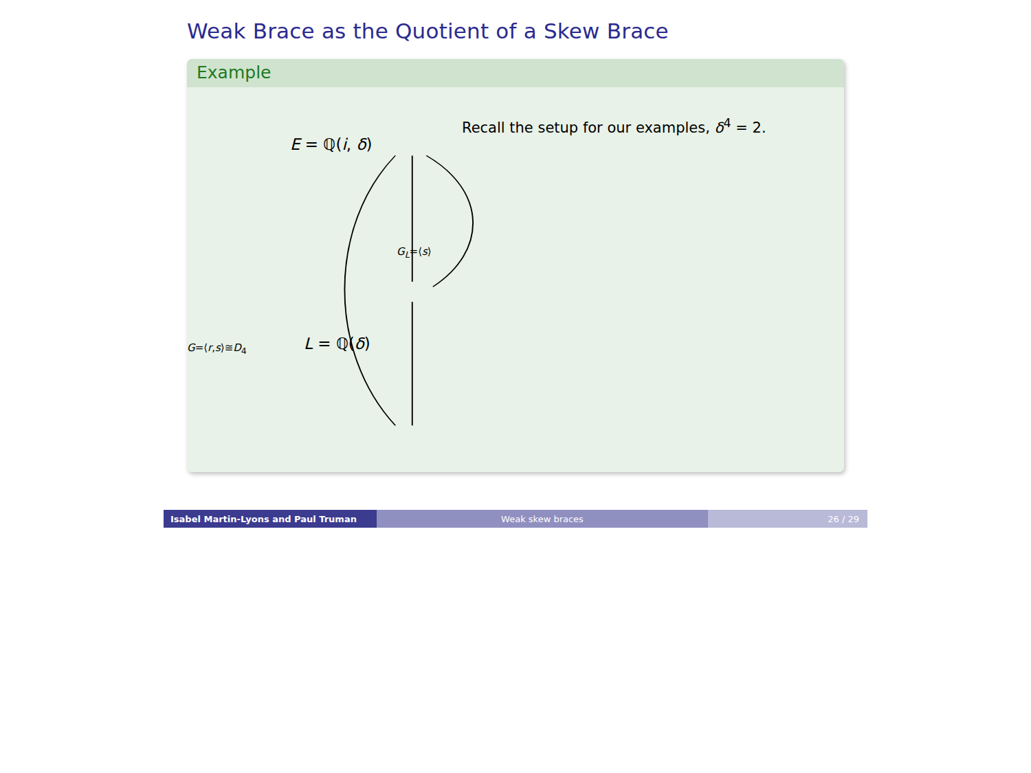Weak Brace as the Quotient of a Skew Brace
Example
Recall the setup for our examples, δ4 = 2.
E = ℚ(i, δ)
L = ℚ(δ)
K = ℚ
GL=⟨s⟩
G=⟨r,s⟩≅D4
Isabel Martin-Lyons and Paul Truman
Weak skew braces
26 / 29